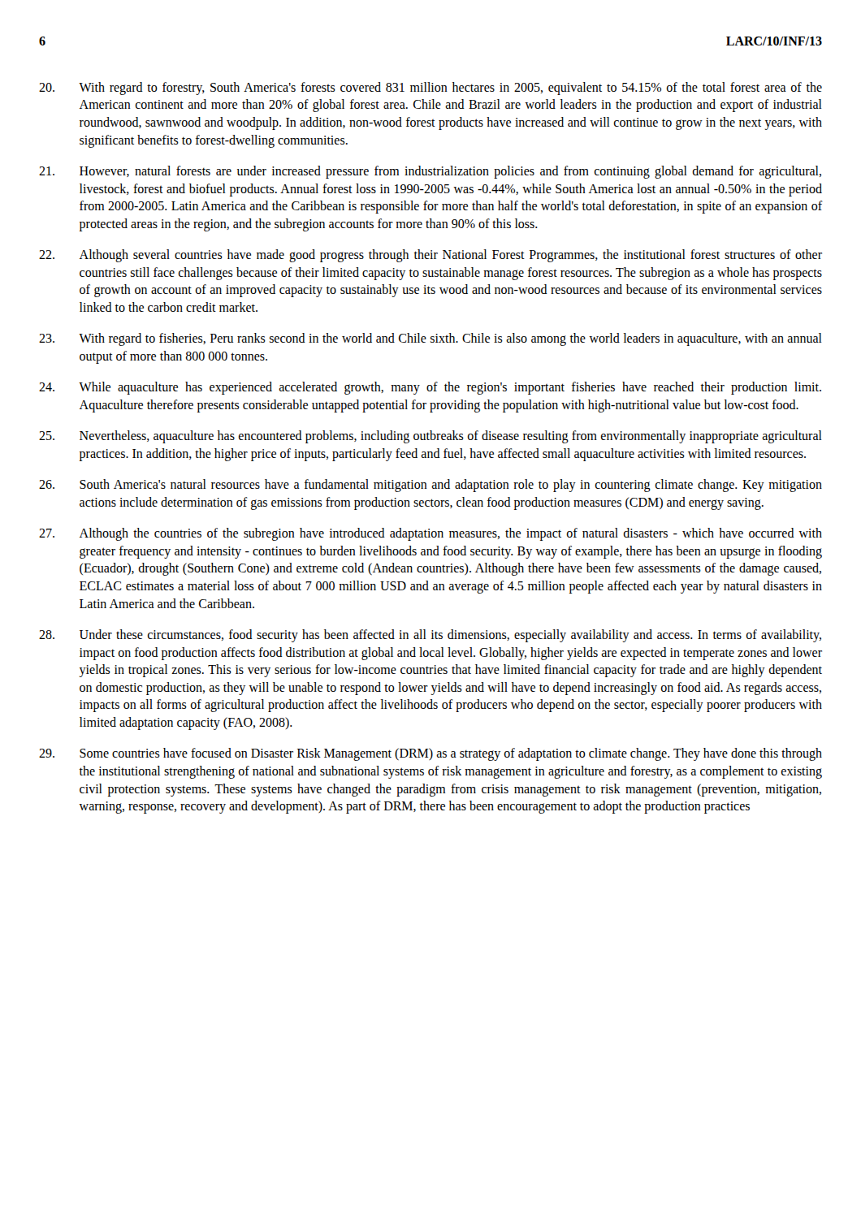6 LARC/10/INF/13
20.
With regard to forestry, South America's forests covered 831 million hectares in 2005, equivalent to 54.15% of the total forest area of the American continent and more than 20% of global forest area. Chile and Brazil are world leaders in the production and export of industrial roundwood, sawnwood and woodpulp. In addition, non-wood forest products have increased and will continue to grow in the next years, with significant benefits to forest-dwelling communities.
21.
However, natural forests are under increased pressure from industrialization policies and from continuing global demand for agricultural, livestock, forest and biofuel products. Annual forest loss in 1990-2005 was -0.44%, while South America lost an annual -0.50% in the period from 2000-2005. Latin America and the Caribbean is responsible for more than half the world's total deforestation, in spite of an expansion of protected areas in the region, and the subregion accounts for more than 90% of this loss.
22.
Although several countries have made good progress through their National Forest Programmes, the institutional forest structures of other countries still face challenges because of their limited capacity to sustainable manage forest resources. The subregion as a whole has prospects of growth on account of an improved capacity to sustainably use its wood and non-wood resources and because of its environmental services linked to the carbon credit market.
23.
With regard to fisheries, Peru ranks second in the world and Chile sixth. Chile is also among the world leaders in aquaculture, with an annual output of more than 800 000 tonnes.
24.
While aquaculture has experienced accelerated growth, many of the region's important fisheries have reached their production limit. Aquaculture therefore presents considerable untapped potential for providing the population with high-nutritional value but low-cost food.
25.
Nevertheless, aquaculture has encountered problems, including outbreaks of disease resulting from environmentally inappropriate agricultural practices. In addition, the higher price of inputs, particularly feed and fuel, have affected small aquaculture activities with limited resources.
26.
South America's natural resources have a fundamental mitigation and adaptation role to play in countering climate change. Key mitigation actions include determination of gas emissions from production sectors, clean food production measures (CDM) and energy saving.
27.
Although the countries of the subregion have introduced adaptation measures, the impact of natural disasters - which have occurred with greater frequency and intensity - continues to burden livelihoods and food security. By way of example, there has been an upsurge in flooding (Ecuador), drought (Southern Cone) and extreme cold (Andean countries). Although there have been few assessments of the damage caused, ECLAC estimates a material loss of about 7 000 million USD and an average of 4.5 million people affected each year by natural disasters in Latin America and the Caribbean.
28.
Under these circumstances, food security has been affected in all its dimensions, especially availability and access. In terms of availability, impact on food production affects food distribution at global and local level. Globally, higher yields are expected in temperate zones and lower yields in tropical zones. This is very serious for low-income countries that have limited financial capacity for trade and are highly dependent on domestic production, as they will be unable to respond to lower yields and will have to depend increasingly on food aid. As regards access, impacts on all forms of agricultural production affect the livelihoods of producers who depend on the sector, especially poorer producers with limited adaptation capacity (FAO, 2008).
29.
Some countries have focused on Disaster Risk Management (DRM) as a strategy of adaptation to climate change. They have done this through the institutional strengthening of national and subnational systems of risk management in agriculture and forestry, as a complement to existing civil protection systems. These systems have changed the paradigm from crisis management to risk management (prevention, mitigation, warning, response, recovery and development). As part of DRM, there has been encouragement to adopt the production practices